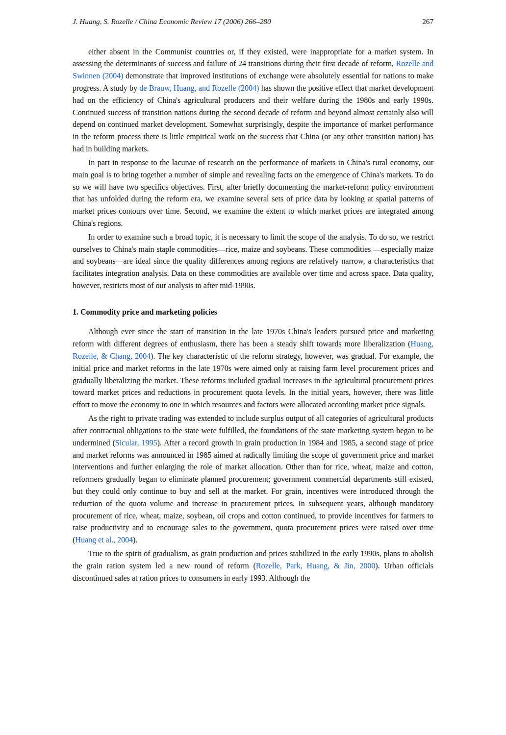J. Huang, S. Rozelle / China Economic Review 17 (2006) 266–280 267
either absent in the Communist countries or, if they existed, were inappropriate for a market system. In assessing the determinants of success and failure of 24 transitions during their first decade of reform, Rozelle and Swinnen (2004) demonstrate that improved institutions of exchange were absolutely essential for nations to make progress. A study by de Brauw, Huang, and Rozelle (2004) has shown the positive effect that market development had on the efficiency of China's agricultural producers and their welfare during the 1980s and early 1990s. Continued success of transition nations during the second decade of reform and beyond almost certainly also will depend on continued market development. Somewhat surprisingly, despite the importance of market performance in the reform process there is little empirical work on the success that China (or any other transition nation) has had in building markets.
In part in response to the lacunae of research on the performance of markets in China's rural economy, our main goal is to bring together a number of simple and revealing facts on the emergence of China's markets. To do so we will have two specifics objectives. First, after briefly documenting the market-reform policy environment that has unfolded during the reform era, we examine several sets of price data by looking at spatial patterns of market prices contours over time. Second, we examine the extent to which market prices are integrated among China's regions.
In order to examine such a broad topic, it is necessary to limit the scope of the analysis. To do so, we restrict ourselves to China's main staple commodities—rice, maize and soybeans. These commodities —especially maize and soybeans—are ideal since the quality differences among regions are relatively narrow, a characteristics that facilitates integration analysis. Data on these commodities are available over time and across space. Data quality, however, restricts most of our analysis to after mid-1990s.
1. Commodity price and marketing policies
Although ever since the start of transition in the late 1970s China's leaders pursued price and marketing reform with different degrees of enthusiasm, there has been a steady shift towards more liberalization (Huang, Rozelle, & Chang, 2004). The key characteristic of the reform strategy, however, was gradual. For example, the initial price and market reforms in the late 1970s were aimed only at raising farm level procurement prices and gradually liberalizing the market. These reforms included gradual increases in the agricultural procurement prices toward market prices and reductions in procurement quota levels. In the initial years, however, there was little effort to move the economy to one in which resources and factors were allocated according market price signals.
As the right to private trading was extended to include surplus output of all categories of agricultural products after contractual obligations to the state were fulfilled, the foundations of the state marketing system began to be undermined (Sicular, 1995). After a record growth in grain production in 1984 and 1985, a second stage of price and market reforms was announced in 1985 aimed at radically limiting the scope of government price and market interventions and further enlarging the role of market allocation. Other than for rice, wheat, maize and cotton, reformers gradually began to eliminate planned procurement; government commercial departments still existed, but they could only continue to buy and sell at the market. For grain, incentives were introduced through the reduction of the quota volume and increase in procurement prices. In subsequent years, although mandatory procurement of rice, wheat, maize, soybean, oil crops and cotton continued, to provide incentives for farmers to raise productivity and to encourage sales to the government, quota procurement prices were raised over time (Huang et al., 2004).
True to the spirit of gradualism, as grain production and prices stabilized in the early 1990s, plans to abolish the grain ration system led a new round of reform (Rozelle, Park, Huang, & Jin, 2000). Urban officials discontinued sales at ration prices to consumers in early 1993. Although the